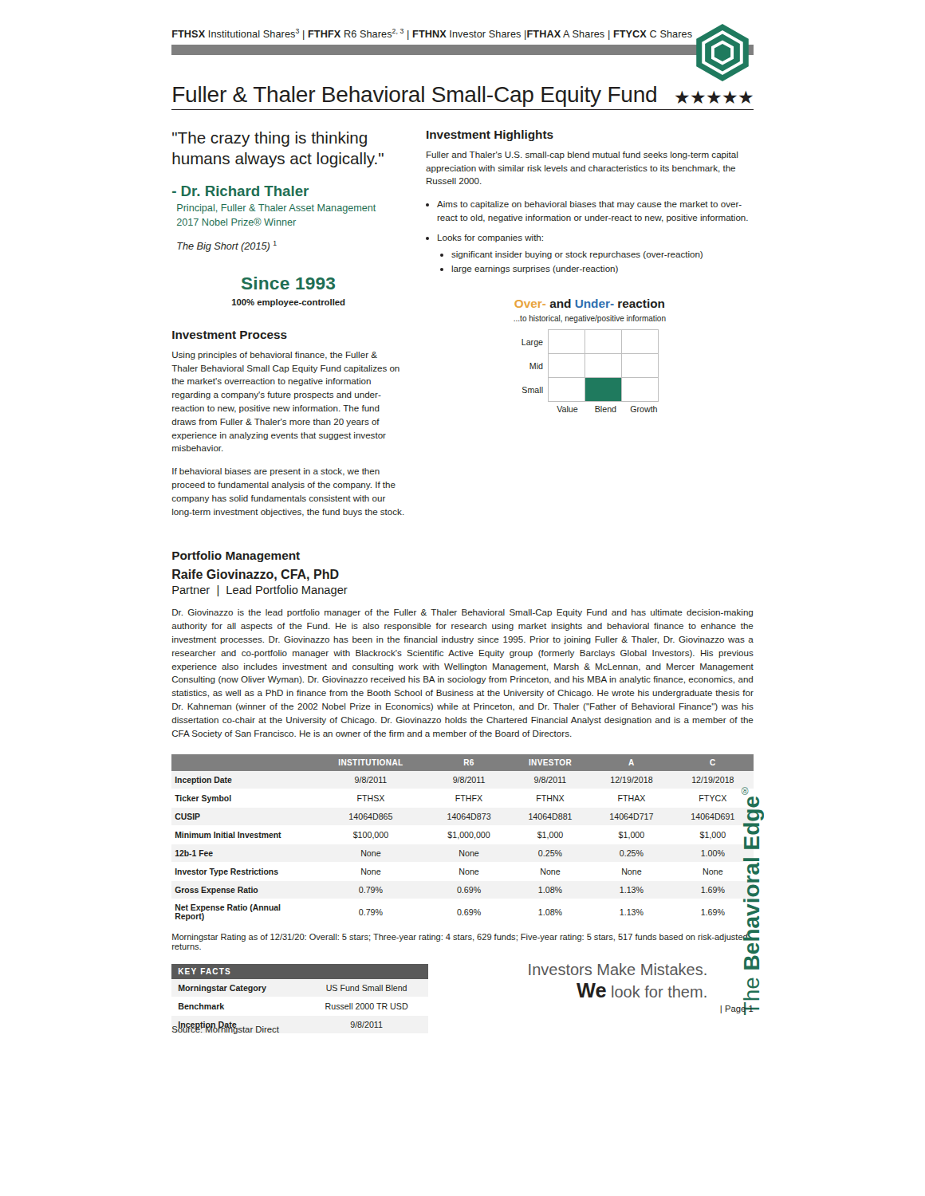FTHSX Institutional Shares3 | FTHFX R6 Shares2, 3 | FTHNX Investor Shares |FTHAX A Shares | FTYCX C Shares
Fuller & Thaler Behavioral Small-Cap Equity Fund
★★★★★
"The crazy thing is thinking humans always act logically."
- Dr. Richard Thaler
Principal, Fuller & Thaler Asset Management
2017 Nobel Prize® Winner
The Big Short (2015) 1
Since 1993
100% employee-controlled
Investment Process
Using principles of behavioral finance, the Fuller & Thaler Behavioral Small Cap Equity Fund capitalizes on the market's overreaction to negative information regarding a company's future prospects and under-reaction to new, positive new information. The fund draws from Fuller & Thaler's more than 20 years of experience in analyzing events that suggest investor misbehavior.
If behavioral biases are present in a stock, we then proceed to fundamental analysis of the company. If the company has solid fundamentals consistent with our long-term investment objectives, the fund buys the stock.
Investment Highlights
Fuller and Thaler's U.S. small-cap blend mutual fund seeks long-term capital appreciation with similar risk levels and characteristics to its benchmark, the Russell 2000.
Aims to capitalize on behavioral biases that may cause the market to over-react to old, negative information or under-react to new, positive information.
Looks for companies with:
significant insider buying or stock repurchases (over-reaction)
large earnings surprises (under-reaction)
Over- and Under- reaction
...to historical, negative/positive information
| Large | | | |
| Mid | | | |
| Small | | | |
Value Blend Growth
Portfolio Management
Raife Giovinazzo, CFA, PhD
Partner | Lead Portfolio Manager
Dr. Giovinazzo is the lead portfolio manager of the Fuller & Thaler Behavioral Small-Cap Equity Fund and has ultimate decision-making authority for all aspects of the Fund. He is also responsible for research using market insights and behavioral finance to enhance the investment processes. Dr. Giovinazzo has been in the financial industry since 1995. Prior to joining Fuller & Thaler, Dr. Giovinazzo was a researcher and co-portfolio manager with Blackrock's Scientific Active Equity group (formerly Barclays Global Investors). His previous experience also includes investment and consulting work with Wellington Management, Marsh & McLennan, and Mercer Management Consulting (now Oliver Wyman). Dr. Giovinazzo received his BA in sociology from Princeton, and his MBA in analytic finance, economics, and statistics, as well as a PhD in finance from the Booth School of Business at the University of Chicago. He wrote his undergraduate thesis for Dr. Kahneman (winner of the 2002 Nobel Prize in Economics) while at Princeton, and Dr. Thaler ("Father of Behavioral Finance") was his dissertation co-chair at the University of Chicago. Dr. Giovinazzo holds the Chartered Financial Analyst designation and is a member of the CFA Society of San Francisco. He is an owner of the firm and a member of the Board of Directors.
| | INSTITUTIONAL | R6 | INVESTOR | A | C |
| --- | --- | --- | --- | --- | --- |
| Inception Date | 9/8/2011 | 9/8/2011 | 9/8/2011 | 12/19/2018 | 12/19/2018 |
| Ticker Symbol | FTHSX | FTHFX | FTHNX | FTHAX | FTYCX |
| CUSIP | 14064D865 | 14064D873 | 14064D881 | 14064D717 | 14064D691 |
| Minimum Initial Investment | $100,000 | $1,000,000 | $1,000 | $1,000 | $1,000 |
| 12b-1 Fee | None | None | 0.25% | 0.25% | 1.00% |
| Investor Type Restrictions | None | None | None | None | None |
| Gross Expense Ratio | 0.79% | 0.69% | 1.08% | 1.13% | 1.69% |
| Net Expense Ratio (Annual Report) | 0.79% | 0.69% | 1.08% | 1.13% | 1.69% |
Morningstar Rating as of 12/31/20: Overall: 5 stars; Three-year rating: 4 stars, 629 funds; Five-year rating: 5 stars, 517 funds based on risk-adjusted returns.
KEY FACTS
| Morningstar Category | US Fund Small Blend |
| Benchmark | Russell 2000 TR USD |
| Inception Date | 9/8/2011 |
Investors Make Mistakes.
We look for them.
The Behavioral Edge®
| Page 1
Source: Morningstar Direct